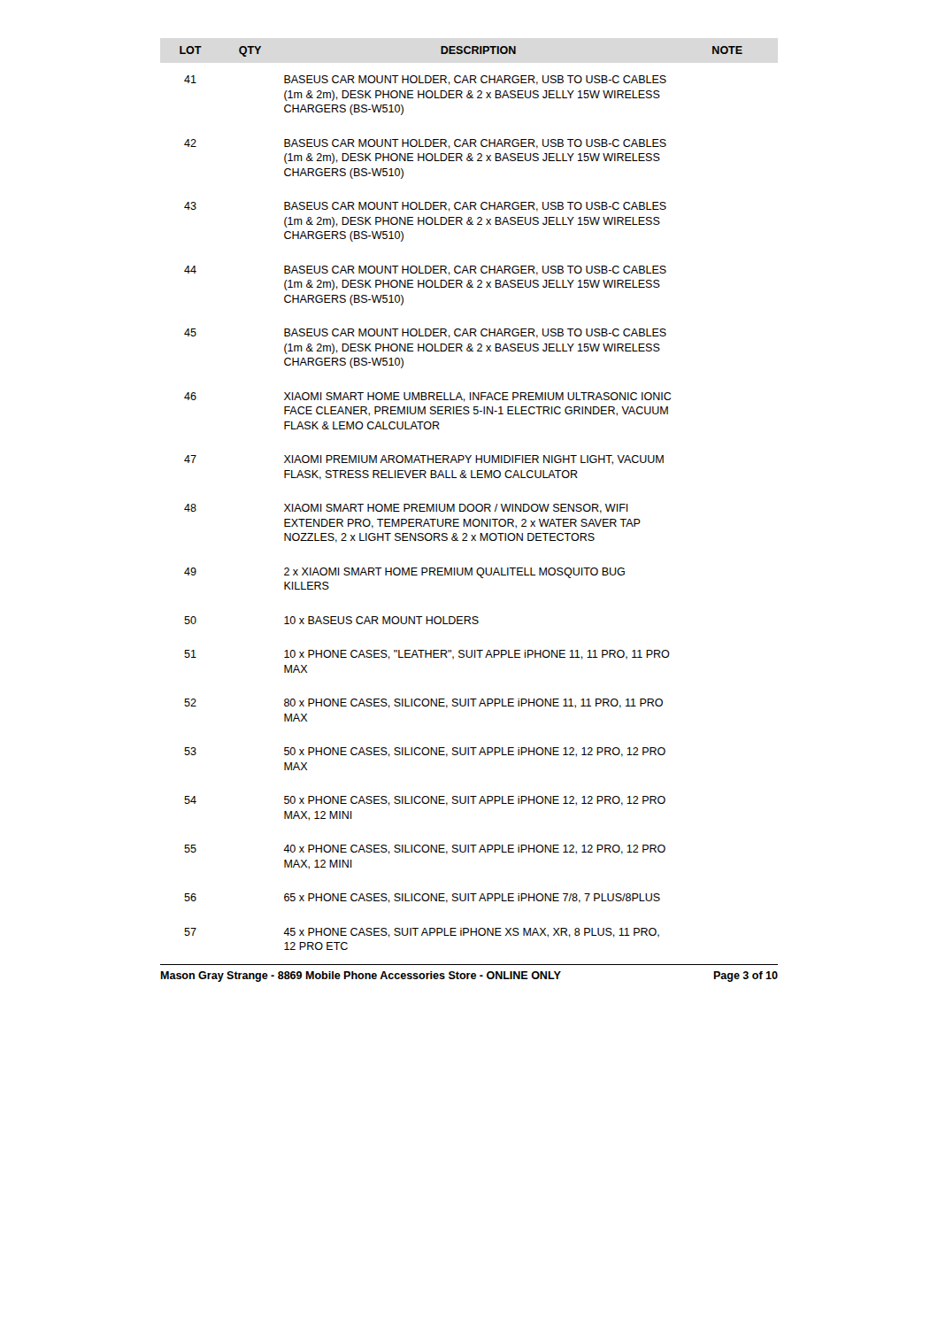| LOT | QTY | DESCRIPTION | NOTE |
| --- | --- | --- | --- |
| 41 | | BASEUS CAR MOUNT HOLDER, CAR CHARGER, USB TO USB-C CABLES (1m & 2m), DESK PHONE HOLDER & 2 x BASEUS JELLY 15W WIRELESS CHARGERS (BS-W510) | |
| 42 | | BASEUS CAR MOUNT HOLDER, CAR CHARGER, USB TO USB-C CABLES (1m & 2m), DESK PHONE HOLDER & 2 x BASEUS JELLY 15W WIRELESS CHARGERS (BS-W510) | |
| 43 | | BASEUS CAR MOUNT HOLDER, CAR CHARGER, USB TO USB-C CABLES (1m & 2m), DESK PHONE HOLDER & 2 x BASEUS JELLY 15W WIRELESS CHARGERS (BS-W510) | |
| 44 | | BASEUS CAR MOUNT HOLDER, CAR CHARGER, USB TO USB-C CABLES (1m & 2m), DESK PHONE HOLDER & 2 x BASEUS JELLY 15W WIRELESS CHARGERS (BS-W510) | |
| 45 | | BASEUS CAR MOUNT HOLDER, CAR CHARGER, USB TO USB-C CABLES (1m & 2m), DESK PHONE HOLDER & 2 x BASEUS JELLY 15W WIRELESS CHARGERS (BS-W510) | |
| 46 | | XIAOMI SMART HOME UMBRELLA, INFACE PREMIUM ULTRASONIC IONIC FACE CLEANER, PREMIUM SERIES 5-IN-1 ELECTRIC GRINDER, VACUUM FLASK & LEMO CALCULATOR | |
| 47 | | XIAOMI PREMIUM AROMATHERAPY HUMIDIFIER NIGHT LIGHT, VACUUM FLASK, STRESS RELIEVER BALL & LEMO CALCULATOR | |
| 48 | | XIAOMI SMART HOME PREMIUM DOOR / WINDOW SENSOR, WIFI EXTENDER PRO, TEMPERATURE MONITOR, 2 x WATER SAVER TAP NOZZLES, 2 x LIGHT SENSORS & 2 x MOTION DETECTORS | |
| 49 | | 2 x XIAOMI SMART HOME PREMIUM QUALITELL MOSQUITO BUG KILLERS | |
| 50 | | 10 x BASEUS CAR MOUNT HOLDERS | |
| 51 | | 10 x PHONE CASES, "LEATHER", SUIT APPLE iPHONE 11, 11 PRO, 11 PRO MAX | |
| 52 | | 80 x PHONE CASES, SILICONE, SUIT APPLE iPHONE 11, 11 PRO, 11 PRO MAX | |
| 53 | | 50 x PHONE CASES, SILICONE, SUIT APPLE iPHONE 12, 12 PRO, 12 PRO MAX | |
| 54 | | 50 x PHONE CASES, SILICONE, SUIT APPLE iPHONE 12, 12 PRO, 12 PRO MAX, 12 MINI | |
| 55 | | 40 x PHONE CASES, SILICONE, SUIT APPLE iPHONE 12, 12 PRO, 12 PRO MAX, 12 MINI | |
| 56 | | 65 x PHONE CASES, SILICONE, SUIT APPLE iPHONE 7/8, 7 PLUS/8PLUS | |
| 57 | | 45 x PHONE CASES, SUIT APPLE iPHONE XS MAX, XR, 8 PLUS, 11 PRO, 12 PRO ETC | |
Mason Gray Strange - 8869 Mobile Phone Accessories Store - ONLINE ONLY
Page 3 of 10